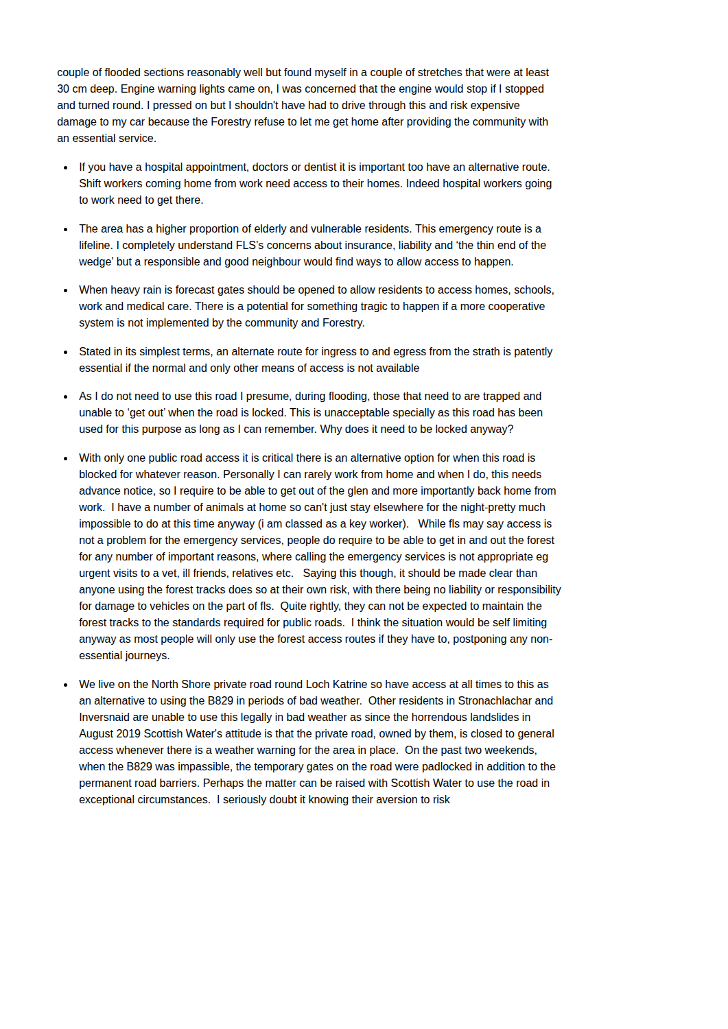couple of flooded sections reasonably well but found myself in a couple of stretches that were at least 30 cm deep. Engine warning lights came on, I was concerned that the engine would stop if I stopped and turned round. I pressed on but I shouldn't have had to drive through this and risk expensive damage to my car because the Forestry refuse to let me get home after providing the community with an essential service.
If you have a hospital appointment, doctors or dentist it is important too have an alternative route. Shift workers coming home from work need access to their homes. Indeed hospital workers going to work need to get there.
The area has a higher proportion of elderly and vulnerable residents. This emergency route is a lifeline. I completely understand FLS’s concerns about insurance, liability and ‘the thin end of the wedge’ but a responsible and good neighbour would find ways to allow access to happen.
When heavy rain is forecast gates should be opened to allow residents to access homes, schools, work and medical care. There is a potential for something tragic to happen if a more cooperative system is not implemented by the community and Forestry.
Stated in its simplest terms, an alternate route for ingress to and egress from the strath is patently essential if the normal and only other means of access is not available
As I do not need to use this road I presume, during flooding, those that need to are trapped and unable to ‘get out’ when the road is locked. This is unacceptable specially as this road has been used for this purpose as long as I can remember. Why does it need to be locked anyway?
With only one public road access it is critical there is an alternative option for when this road is blocked for whatever reason. Personally I can rarely work from home and when I do, this needs advance notice, so I require to be able to get out of the glen and more importantly back home from work. I have a number of animals at home so can't just stay elsewhere for the night-pretty much impossible to do at this time anyway (i am classed as a key worker). While fls may say access is not a problem for the emergency services, people do require to be able to get in and out the forest for any number of important reasons, where calling the emergency services is not appropriate eg urgent visits to a vet, ill friends, relatives etc. Saying this though, it should be made clear than anyone using the forest tracks does so at their own risk, with there being no liability or responsibility for damage to vehicles on the part of fls. Quite rightly, they can not be expected to maintain the forest tracks to the standards required for public roads. I think the situation would be self limiting anyway as most people will only use the forest access routes if they have to, postponing any non-essential journeys.
We live on the North Shore private road round Loch Katrine so have access at all times to this as an alternative to using the B829 in periods of bad weather. Other residents in Stronachlachar and Inversnaid are unable to use this legally in bad weather as since the horrendous landslides in August 2019 Scottish Water's attitude is that the private road, owned by them, is closed to general access whenever there is a weather warning for the area in place. On the past two weekends, when the B829 was impassible, the temporary gates on the road were padlocked in addition to the permanent road barriers. Perhaps the matter can be raised with Scottish Water to use the road in exceptional circumstances. I seriously doubt it knowing their aversion to risk